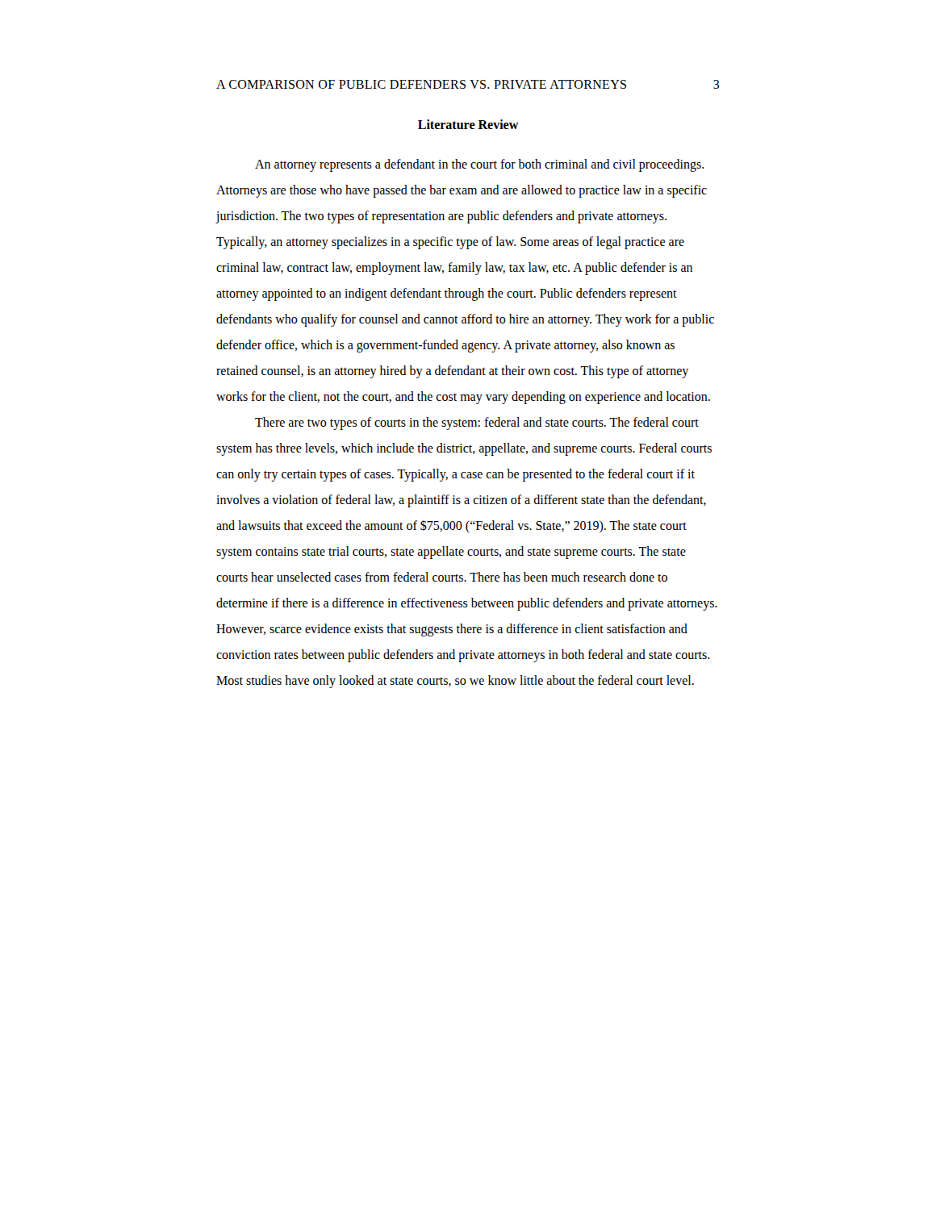A Comparison of Public Defenders vs. Private Attorneys 3
Literature Review
An attorney represents a defendant in the court for both criminal and civil proceedings. Attorneys are those who have passed the bar exam and are allowed to practice law in a specific jurisdiction. The two types of representation are public defenders and private attorneys. Typically, an attorney specializes in a specific type of law. Some areas of legal practice are criminal law, contract law, employment law, family law, tax law, etc. A public defender is an attorney appointed to an indigent defendant through the court. Public defenders represent defendants who qualify for counsel and cannot afford to hire an attorney. They work for a public defender office, which is a government-funded agency. A private attorney, also known as retained counsel, is an attorney hired by a defendant at their own cost. This type of attorney works for the client, not the court, and the cost may vary depending on experience and location.
There are two types of courts in the system: federal and state courts. The federal court system has three levels, which include the district, appellate, and supreme courts. Federal courts can only try certain types of cases. Typically, a case can be presented to the federal court if it involves a violation of federal law, a plaintiff is a citizen of a different state than the defendant, and lawsuits that exceed the amount of $75,000 (“Federal vs. State,” 2019). The state court system contains state trial courts, state appellate courts, and state supreme courts. The state courts hear unselected cases from federal courts. There has been much research done to determine if there is a difference in effectiveness between public defenders and private attorneys. However, scarce evidence exists that suggests there is a difference in client satisfaction and conviction rates between public defenders and private attorneys in both federal and state courts. Most studies have only looked at state courts, so we know little about the federal court level.